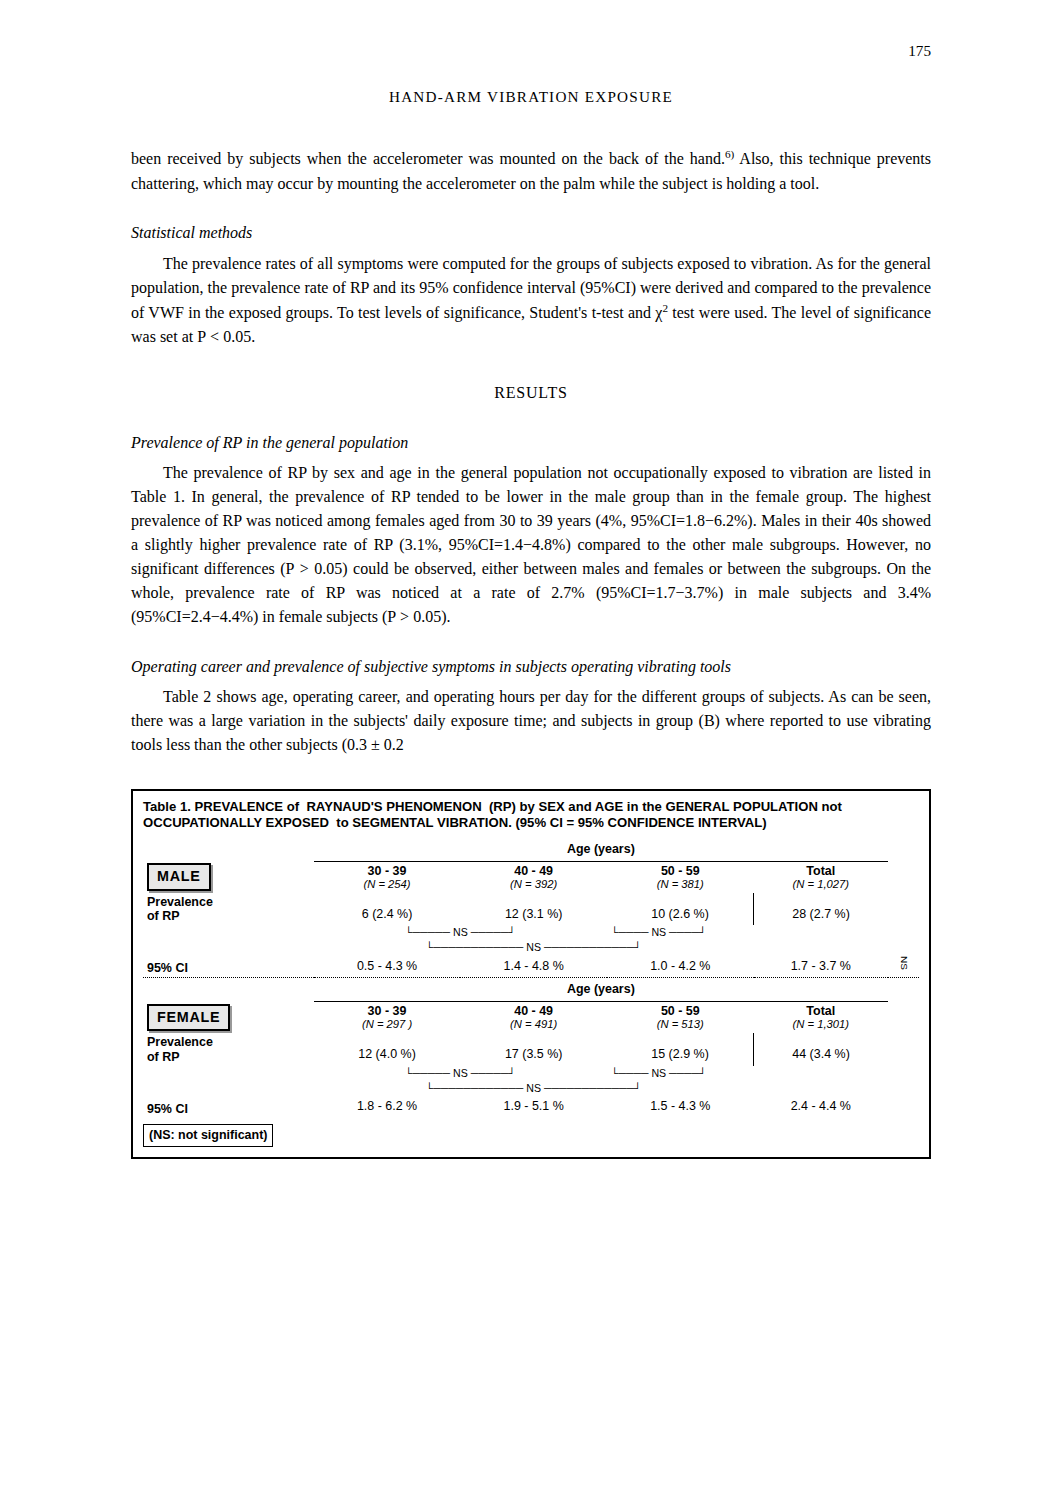175
HAND-ARM VIBRATION EXPOSURE
been received by subjects when the accelerometer was mounted on the back of the hand.6) Also, this technique prevents chattering, which may occur by mounting the accelerometer on the palm while the subject is holding a tool.
Statistical methods
The prevalence rates of all symptoms were computed for the groups of subjects exposed to vibration. As for the general population, the prevalence rate of RP and its 95% confidence interval (95%CI) were derived and compared to the prevalence of VWF in the exposed groups. To test levels of significance, Student's t-test and χ2 test were used. The level of significance was set at P < 0.05.
RESULTS
Prevalence of RP in the general population
The prevalence of RP by sex and age in the general population not occupationally exposed to vibration are listed in Table 1. In general, the prevalence of RP tended to be lower in the male group than in the female group. The highest prevalence of RP was noticed among females aged from 30 to 39 years (4%, 95%CI=1.8−6.2%). Males in their 40s showed a slightly higher prevalence rate of RP (3.1%, 95%CI=1.4−4.8%) compared to the other male subgroups. However, no significant differences (P > 0.05) could be observed, either between males and females or between the subgroups. On the whole, prevalence rate of RP was noticed at a rate of 2.7% (95%CI=1.7−3.7%) in male subjects and 3.4% (95%CI=2.4−4.4%) in female subjects (P > 0.05).
Operating career and prevalence of subjective symptoms in subjects operating vibrating tools
Table 2 shows age, operating career, and operating hours per day for the different groups of subjects. As can be seen, there was a large variation in the subjects' daily exposure time; and subjects in group (B) where reported to use vibrating tools less than the other subjects (0.3 ± 0.2
Table 1. PREVALENCE of RAYNAUD'S PHENOMENON (RP) by SEX and AGE in the GENERAL POPULATION not OCCUPATIONALLY EXPOSED to SEGMENTAL VIBRATION. (95% CI = 95% CONFIDENCE INTERVAL)
| MALE | Age (years) | |
| 30 - 39 (N = 254) | 40 - 49 (N = 392) | 50 - 59 (N = 381) | Total (N = 1,027) |
| Prevalence of RP | 6 (2.4 %) | 12 (3.1 %) | 10 (2.6 %) | 28 (2.7 %) | NS |
| | └───── NS ─────┘ | └──── NS ────┘ |
| | └──────────── NS ────────────┘ | |
| 95% CI | 0.5 - 4.3 % | 1.4 - 4.8 % | 1.0 - 4.2 % | 1.7 - 3.7 % |
| FEMALE | Age (years) | |
| 30 - 39 (N = 297 ) | 40 - 49 (N = 491) | 50 - 59 (N = 513) | Total (N = 1,301) |
| Prevalence of RP | 12 (4.0 %) | 17 (3.5 %) | 15 (2.9 %) | 44 (3.4 %) | |
| | └───── NS ─────┘ | └──── NS ────┘ | |
| | └──────────── NS ────────────┘ | | |
| 95% CI | 1.8 - 6.2 % | 1.9 - 5.1 % | 1.5 - 4.3 % | 2.4 - 4.4 % | |
(NS: not significant)